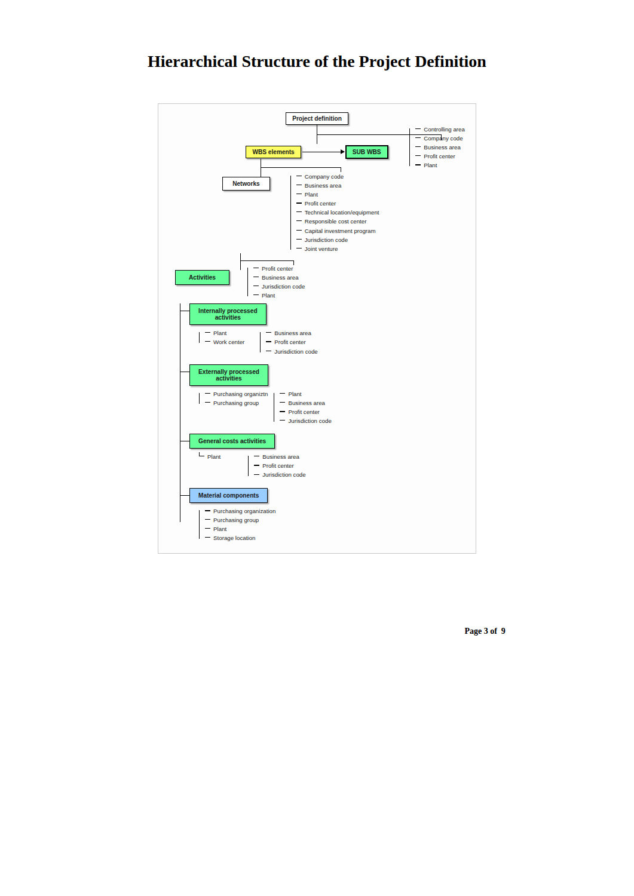Hierarchical Structure of the Project Definition
Project definition
WBS elements
SUB WBS
Controlling area
Company code
Business area
Profit center
Plant
Networks
Company code
Business area
Plant
Profit center
Technical location/equipment
Responsible cost center
Capital investment program
Jurisdiction code
Joint venture
Activities
Profit center
Business area
Jurisdiction code
Plant
Internally processed
activities
Plant
Work center
Business area
Profit center
Jurisdiction code
Externally processed
activities
Purchasing organiztn
Purchasing group
Plant
Business area
Profit center
Jurisdiction code
General costs activities
Plant
Business area
Profit center
Jurisdiction code
Material components
Purchasing organization
Purchasing group
Plant
Storage location
Page 3 of 9